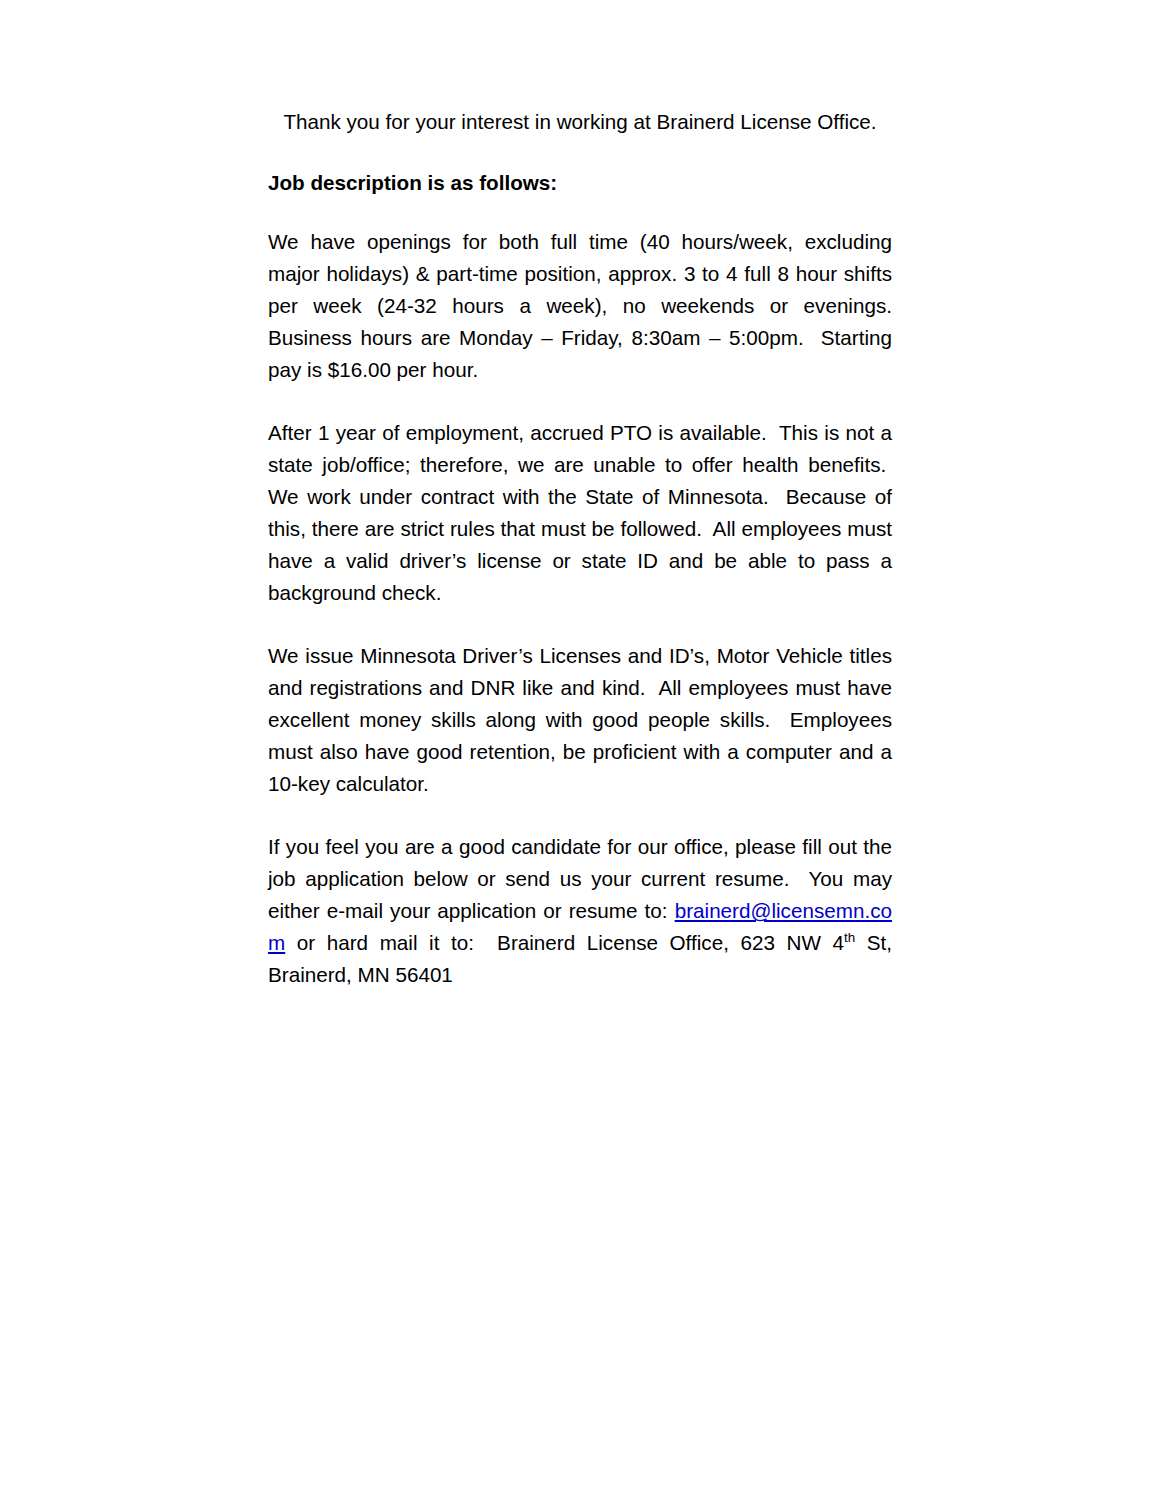Thank you for your interest in working at Brainerd License Office.
Job description is as follows:
We have openings for both full time (40 hours/week, excluding major holidays) & part-time position, approx. 3 to 4 full 8 hour shifts per week (24-32 hours a week), no weekends or evenings. Business hours are Monday – Friday, 8:30am – 5:00pm. Starting pay is $16.00 per hour.
After 1 year of employment, accrued PTO is available. This is not a state job/office; therefore, we are unable to offer health benefits. We work under contract with the State of Minnesota. Because of this, there are strict rules that must be followed. All employees must have a valid driver’s license or state ID and be able to pass a background check.
We issue Minnesota Driver’s Licenses and ID’s, Motor Vehicle titles and registrations and DNR like and kind. All employees must have excellent money skills along with good people skills. Employees must also have good retention, be proficient with a computer and a 10-key calculator.
If you feel you are a good candidate for our office, please fill out the job application below or send us your current resume. You may either e-mail your application or resume to: brainerd@licensemn.com or hard mail it to: Brainerd License Office, 623 NW 4th St, Brainerd, MN 56401